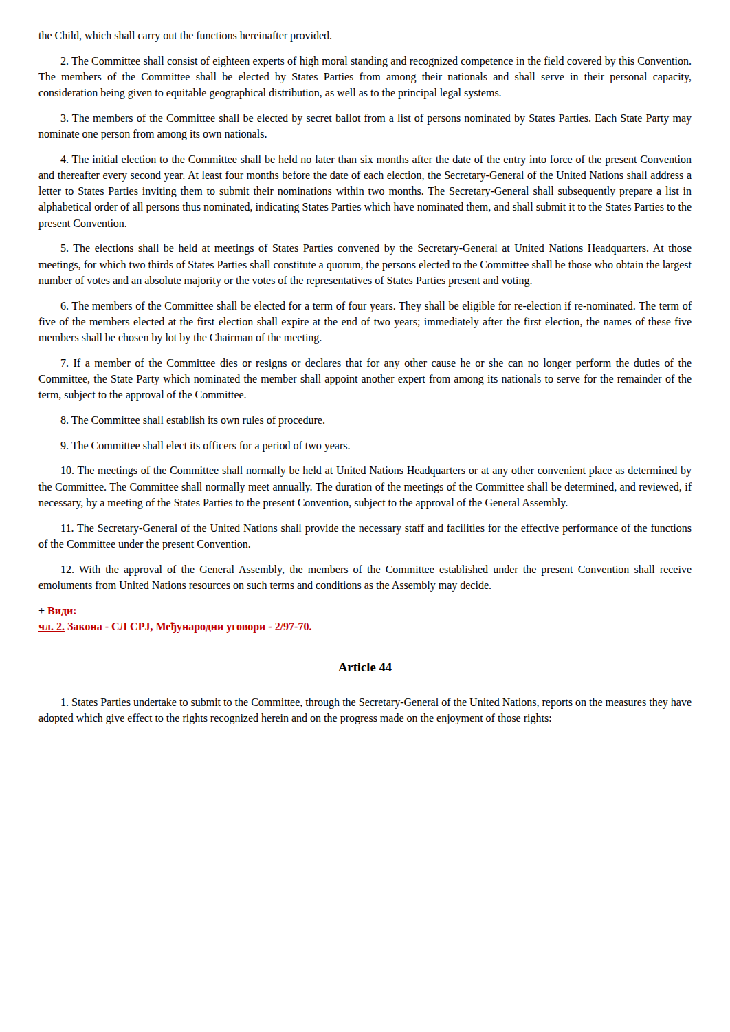the Child, which shall carry out the functions hereinafter provided.
2. The Committee shall consist of eighteen experts of high moral standing and recognized competence in the field covered by this Convention. The members of the Committee shall be elected by States Parties from among their nationals and shall serve in their personal capacity, consideration being given to equitable geographical distribution, as well as to the principal legal systems.
3. The members of the Committee shall be elected by secret ballot from a list of persons nominated by States Parties. Each State Party may nominate one person from among its own nationals.
4. The initial election to the Committee shall be held no later than six months after the date of the entry into force of the present Convention and thereafter every second year. At least four months before the date of each election, the Secretary-General of the United Nations shall address a letter to States Parties inviting them to submit their nominations within two months. The Secretary-General shall subsequently prepare a list in alphabetical order of all persons thus nominated, indicating States Parties which have nominated them, and shall submit it to the States Parties to the present Convention.
5. The elections shall be held at meetings of States Parties convened by the Secretary-General at United Nations Headquarters. At those meetings, for which two thirds of States Parties shall constitute a quorum, the persons elected to the Committee shall be those who obtain the largest number of votes and an absolute majority or the votes of the representatives of States Parties present and voting.
6. The members of the Committee shall be elected for a term of four years. They shall be eligible for re-election if re-nominated. The term of five of the members elected at the first election shall expire at the end of two years; immediately after the first election, the names of these five members shall be chosen by lot by the Chairman of the meeting.
7. If a member of the Committee dies or resigns or declares that for any other cause he or she can no longer perform the duties of the Committee, the State Party which nominated the member shall appoint another expert from among its nationals to serve for the remainder of the term, subject to the approval of the Committee.
8. The Committee shall establish its own rules of procedure.
9. The Committee shall elect its officers for a period of two years.
10. The meetings of the Committee shall normally be held at United Nations Headquarters or at any other convenient place as determined by the Committee. The Committee shall normally meet annually. The duration of the meetings of the Committee shall be determined, and reviewed, if necessary, by a meeting of the States Parties to the present Convention, subject to the approval of the General Assembly.
11. The Secretary-General of the United Nations shall provide the necessary staff and facilities for the effective performance of the functions of the Committee under the present Convention.
12. With the approval of the General Assembly, the members of the Committee established under the present Convention shall receive emoluments from United Nations resources on such terms and conditions as the Assembly may decide.
+ Види:
чл. 2. Закона - СЛ СРЈ, Међународни уговори - 2/97-70.
Article 44
1. States Parties undertake to submit to the Committee, through the Secretary-General of the United Nations, reports on the measures they have adopted which give effect to the rights recognized herein and on the progress made on the enjoyment of those rights: